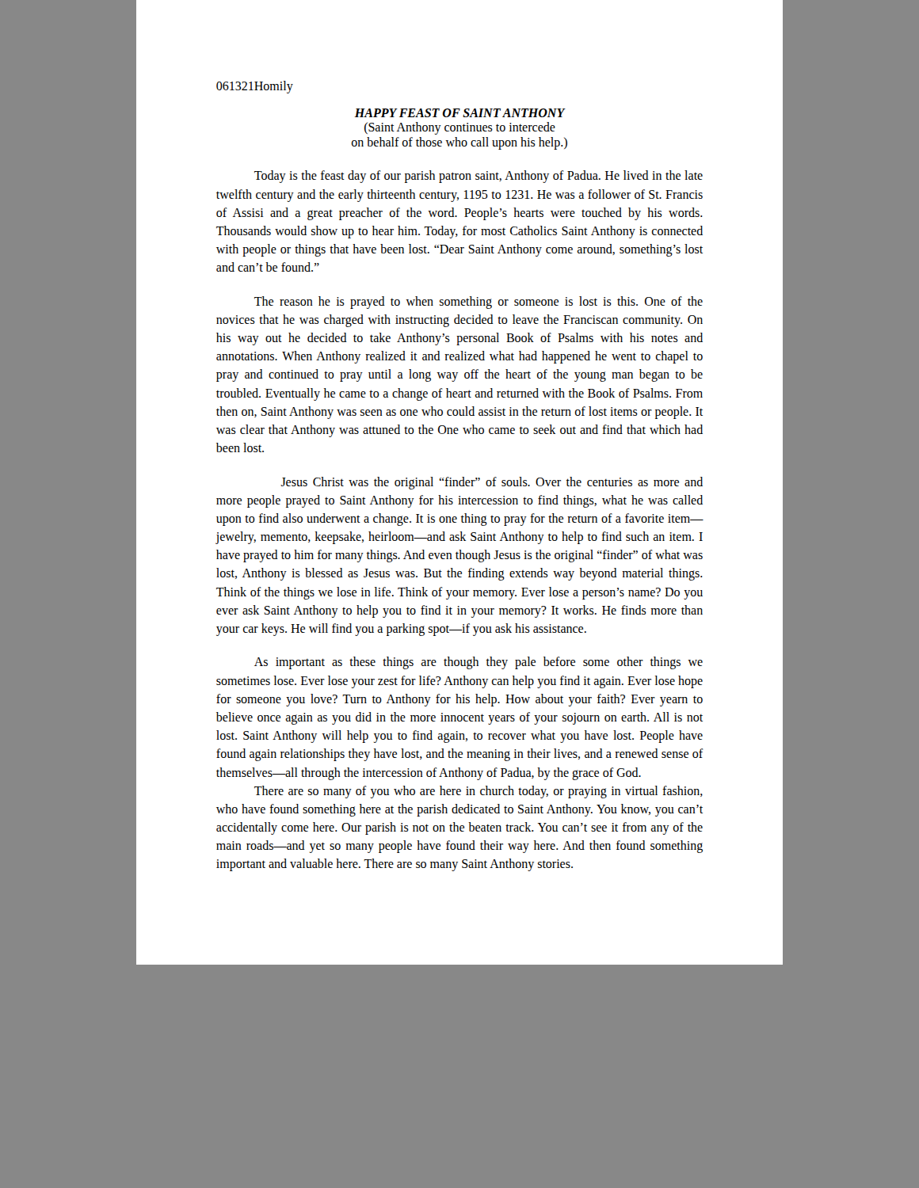061321Homily
HAPPY FEAST OF SAINT ANTHONY
(Saint Anthony continues to intercede
on behalf of those who call upon his help.)
Today is the feast day of our parish patron saint, Anthony of Padua. He lived in the late twelfth century and the early thirteenth century, 1195 to 1231. He was a follower of St. Francis of Assisi and a great preacher of the word. People’s hearts were touched by his words. Thousands would show up to hear him. Today, for most Catholics Saint Anthony is connected with people or things that have been lost. “Dear Saint Anthony come around, something’s lost and can’t be found.”
The reason he is prayed to when something or someone is lost is this. One of the novices that he was charged with instructing decided to leave the Franciscan community. On his way out he decided to take Anthony’s personal Book of Psalms with his notes and annotations. When Anthony realized it and realized what had happened he went to chapel to pray and continued to pray until a long way off the heart of the young man began to be troubled. Eventually he came to a change of heart and returned with the Book of Psalms. From then on, Saint Anthony was seen as one who could assist in the return of lost items or people. It was clear that Anthony was attuned to the One who came to seek out and find that which had been lost.
Jesus Christ was the original “finder” of souls. Over the centuries as more and more people prayed to Saint Anthony for his intercession to find things, what he was called upon to find also underwent a change. It is one thing to pray for the return of a favorite item—jewelry, memento, keepsake, heirloom—and ask Saint Anthony to help to find such an item. I have prayed to him for many things. And even though Jesus is the original “finder” of what was lost, Anthony is blessed as Jesus was. But the finding extends way beyond material things. Think of the things we lose in life. Think of your memory. Ever lose a person’s name? Do you ever ask Saint Anthony to help you to find it in your memory? It works. He finds more than your car keys. He will find you a parking spot—if you ask his assistance.
As important as these things are though they pale before some other things we sometimes lose. Ever lose your zest for life? Anthony can help you find it again. Ever lose hope for someone you love? Turn to Anthony for his help. How about your faith? Ever yearn to believe once again as you did in the more innocent years of your sojourn on earth. All is not lost. Saint Anthony will help you to find again, to recover what you have lost. People have found again relationships they have lost, and the meaning in their lives, and a renewed sense of themselves—all through the intercession of Anthony of Padua, by the grace of God.
There are so many of you who are here in church today, or praying in virtual fashion, who have found something here at the parish dedicated to Saint Anthony. You know, you can’t accidentally come here. Our parish is not on the beaten track. You can’t see it from any of the main roads—and yet so many people have found their way here. And then found something important and valuable here. There are so many Saint Anthony stories.